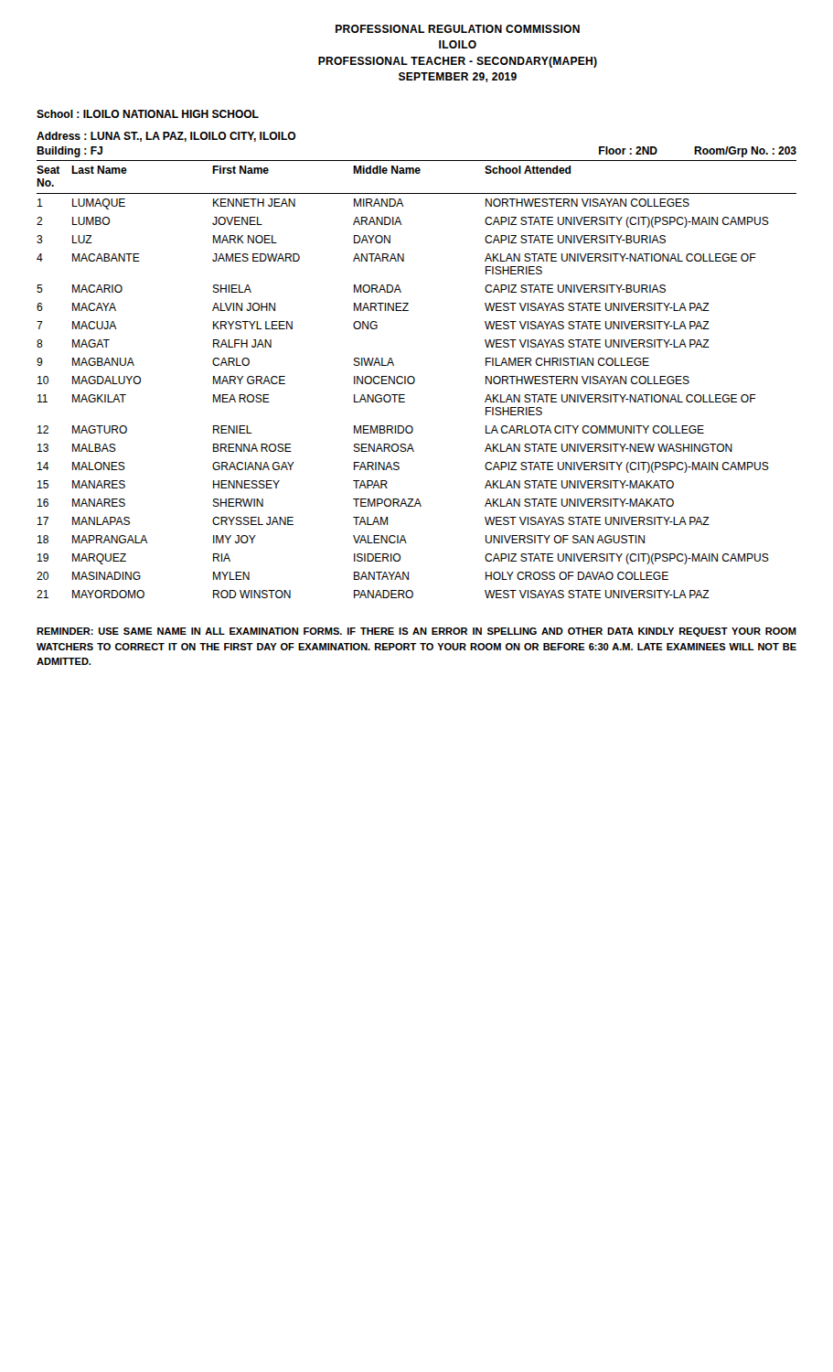PROFESSIONAL REGULATION COMMISSION
ILOILO
PROFESSIONAL TEACHER - SECONDARY(MAPEH)
SEPTEMBER 29, 2019
School : ILOILO NATIONAL HIGH SCHOOL
Address : LUNA ST., LA PAZ, ILOILO CITY, ILOILO
Building : FJ
Floor : 2ND
Room/Grp No. : 203
| Seat No. | Last Name | First Name | Middle Name | School Attended |
| --- | --- | --- | --- | --- |
| 1 | LUMAQUE | KENNETH JEAN | MIRANDA | NORTHWESTERN VISAYAN COLLEGES |
| 2 | LUMBO | JOVENEL | ARANDIA | CAPIZ STATE UNIVERSITY (CIT)(PSPC)-MAIN CAMPUS |
| 3 | LUZ | MARK NOEL | DAYON | CAPIZ STATE UNIVERSITY-BURIAS |
| 4 | MACABANTE | JAMES EDWARD | ANTARAN | AKLAN STATE UNIVERSITY-NATIONAL COLLEGE OF FISHERIES |
| 5 | MACARIO | SHIELA | MORADA | CAPIZ STATE UNIVERSITY-BURIAS |
| 6 | MACAYA | ALVIN JOHN | MARTINEZ | WEST VISAYAS STATE UNIVERSITY-LA PAZ |
| 7 | MACUJA | KRYSTYL LEEN | ONG | WEST VISAYAS STATE UNIVERSITY-LA PAZ |
| 8 | MAGAT | RALFH JAN | | WEST VISAYAS STATE UNIVERSITY-LA PAZ |
| 9 | MAGBANUA | CARLO | SIWALA | FILAMER CHRISTIAN COLLEGE |
| 10 | MAGDALUYO | MARY GRACE | INOCENCIO | NORTHWESTERN VISAYAN COLLEGES |
| 11 | MAGKILAT | MEA ROSE | LANGOTE | AKLAN STATE UNIVERSITY-NATIONAL COLLEGE OF FISHERIES |
| 12 | MAGTURO | RENIEL | MEMBRIDO | LA CARLOTA CITY COMMUNITY COLLEGE |
| 13 | MALBAS | BRENNA ROSE | SENAROSA | AKLAN STATE UNIVERSITY-NEW WASHINGTON |
| 14 | MALONES | GRACIANA GAY | FARINAS | CAPIZ STATE UNIVERSITY (CIT)(PSPC)-MAIN CAMPUS |
| 15 | MANARES | HENNESSEY | TAPAR | AKLAN STATE UNIVERSITY-MAKATO |
| 16 | MANARES | SHERWIN | TEMPORAZA | AKLAN STATE UNIVERSITY-MAKATO |
| 17 | MANLAPAS | CRYSSEL JANE | TALAM | WEST VISAYAS STATE UNIVERSITY-LA PAZ |
| 18 | MAPRANGALA | IMY JOY | VALENCIA | UNIVERSITY OF SAN AGUSTIN |
| 19 | MARQUEZ | RIA | ISIDERIO | CAPIZ STATE UNIVERSITY (CIT)(PSPC)-MAIN CAMPUS |
| 20 | MASINADING | MYLEN | BANTAYAN | HOLY CROSS OF DAVAO COLLEGE |
| 21 | MAYORDOMO | ROD WINSTON | PANADERO | WEST VISAYAS STATE UNIVERSITY-LA PAZ |
REMINDER: USE SAME NAME IN ALL EXAMINATION FORMS. IF THERE IS AN ERROR IN SPELLING AND OTHER DATA KINDLY REQUEST YOUR ROOM WATCHERS TO CORRECT IT ON THE FIRST DAY OF EXAMINATION. REPORT TO YOUR ROOM ON OR BEFORE 6:30 A.M. LATE EXAMINEES WILL NOT BE ADMITTED.